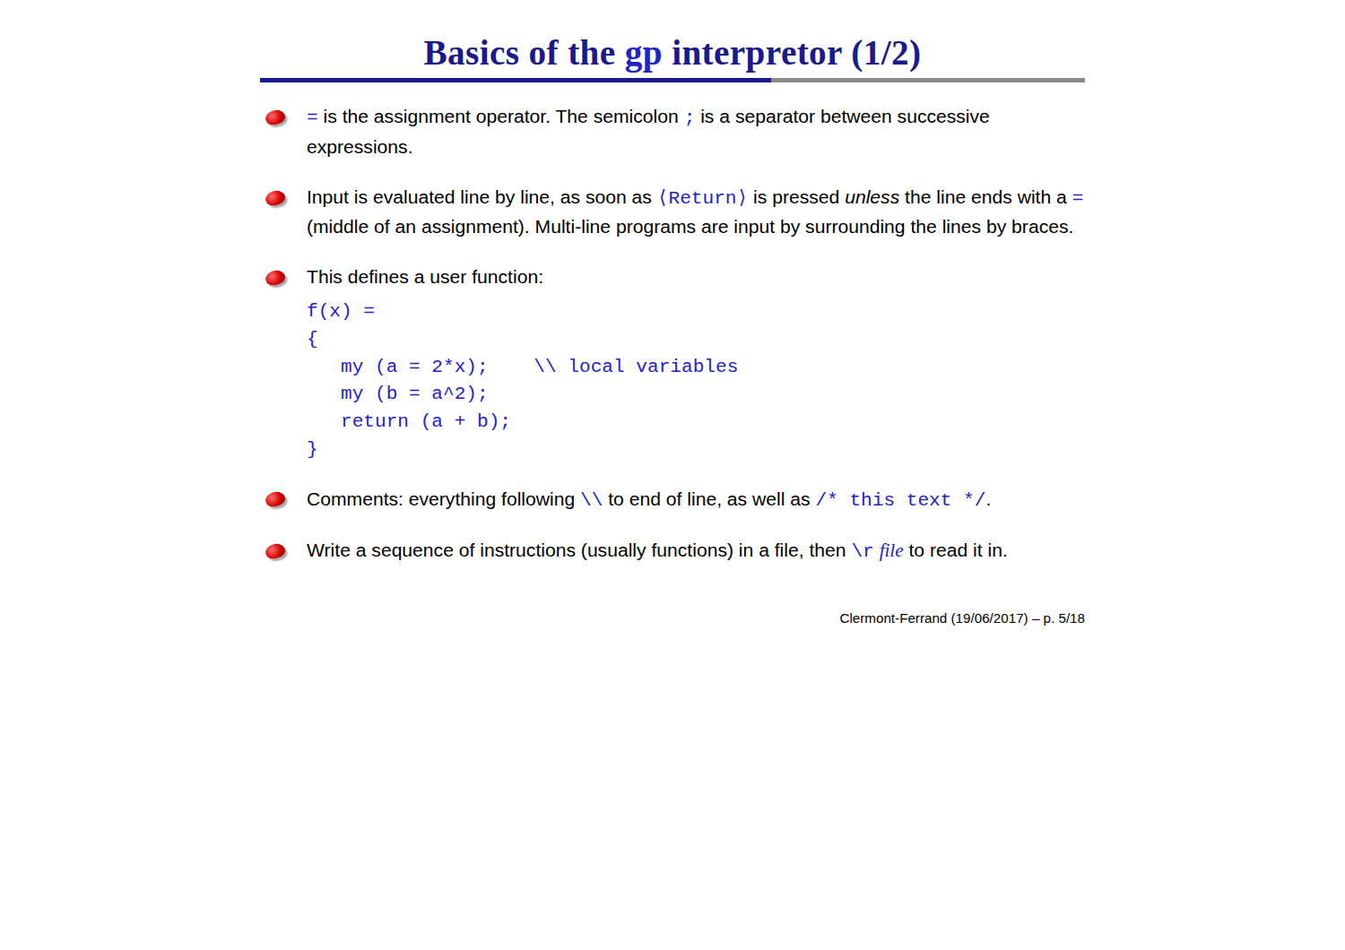Basics of the gp interpretor (1/2)
= is the assignment operator. The semicolon ; is a separator between successive expressions.
Input is evaluated line by line, as soon as ⟨Return⟩ is pressed unless the line ends with a = (middle of an assignment). Multi-line programs are input by surrounding the lines by braces.
This defines a user function:
f(x) =
{
   my (a = 2*x);    \\ local variables
   my (b = a^2);
   return (a + b);
}
Comments: everything following \\ to end of line, as well as /* this text */.
Write a sequence of instructions (usually functions) in a file, then \r file to read it in.
Clermont-Ferrand (19/06/2017) – p. 5/18